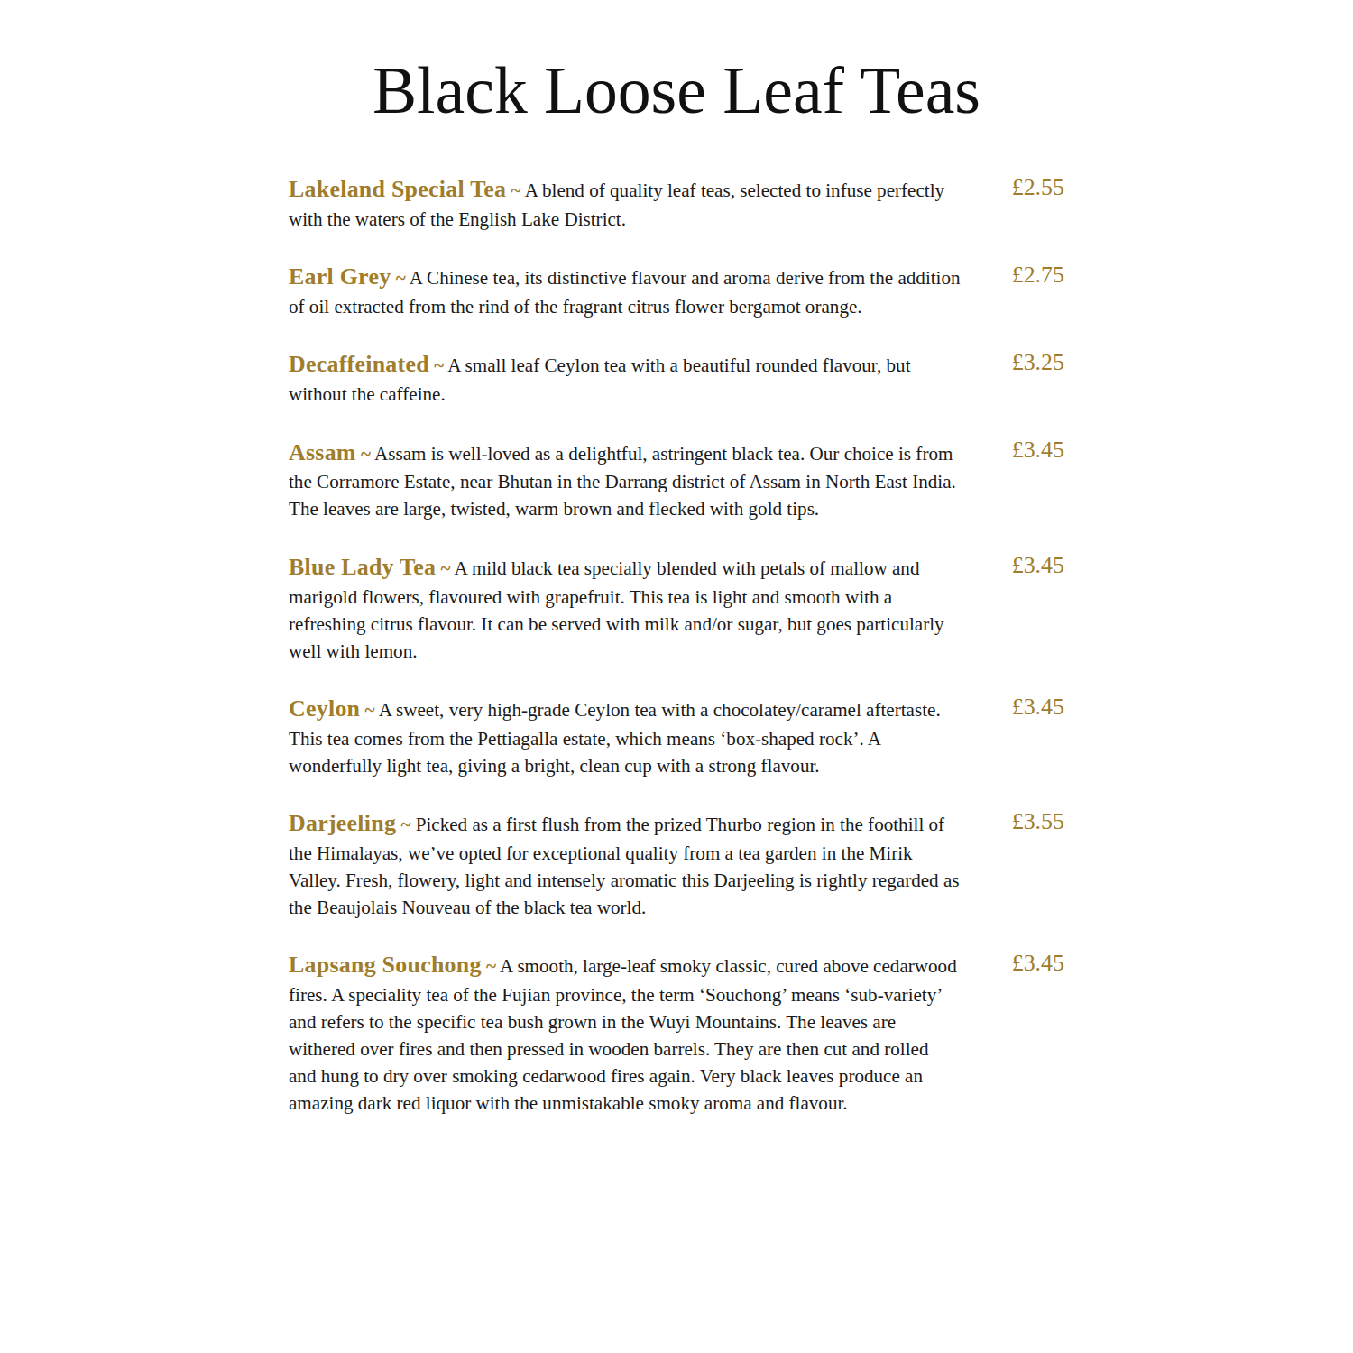Black Loose Leaf Teas
Lakeland Special Tea ~ A blend of quality leaf teas, selected to infuse perfectly with the waters of the English Lake District.
£2.55
Earl Grey ~ A Chinese tea, its distinctive flavour and aroma derive from the addition of oil extracted from the rind of the fragrant citrus flower bergamot orange.
£2.75
Decaffeinated ~ A small leaf Ceylon tea with a beautiful rounded flavour, but without the caffeine.
£3.25
Assam ~ Assam is well-loved as a delightful, astringent black tea. Our choice is from the Corramore Estate, near Bhutan in the Darrang district of Assam in North East India. The leaves are large, twisted, warm brown and flecked with gold tips.
£3.45
Blue Lady Tea ~ A mild black tea specially blended with petals of mallow and marigold flowers, flavoured with grapefruit. This tea is light and smooth with a refreshing citrus flavour. It can be served with milk and/or sugar, but goes particularly well with lemon.
£3.45
Ceylon ~ A sweet, very high-grade Ceylon tea with a chocolatey/caramel aftertaste. This tea comes from the Pettiagalla estate, which means ‘box-shaped rock’. A wonderfully light tea, giving a bright, clean cup with a strong flavour.
£3.45
Darjeeling ~ Picked as a first flush from the prized Thurbo region in the foothill of the Himalayas, we’ve opted for exceptional quality from a tea garden in the Mirik Valley. Fresh, flowery, light and intensely aromatic this Darjeeling is rightly regarded as the Beaujolais Nouveau of the black tea world.
£3.55
Lapsang Souchong ~ A smooth, large-leaf smoky classic, cured above cedarwood fires. A speciality tea of the Fujian province, the term ‘Souchong’ means ‘sub-variety’ and refers to the specific tea bush grown in the Wuyi Mountains. The leaves are withered over fires and then pressed in wooden barrels. They are then cut and rolled and hung to dry over smoking cedarwood fires again. Very black leaves produce an amazing dark red liquor with the unmistakable smoky aroma and flavour.
£3.45